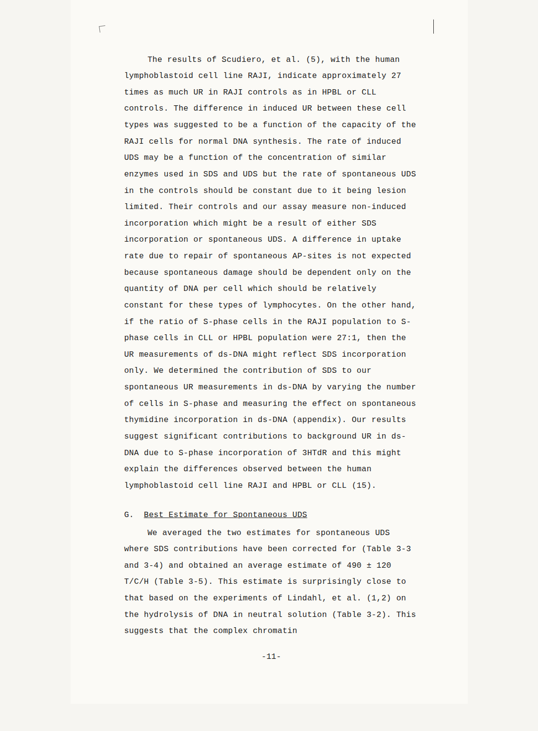The results of Scudiero, et al. (5), with the human lymphoblastoid cell line RAJI, indicate approximately 27 times as much UR in RAJI controls as in HPBL or CLL controls. The difference in induced UR between these cell types was suggested to be a function of the capacity of the RAJI cells for normal DNA synthesis. The rate of induced UDS may be a function of the concentration of similar enzymes used in SDS and UDS but the rate of spontaneous UDS in the controls should be constant due to it being lesion limited. Their controls and our assay measure non-induced incorporation which might be a result of either SDS incorporation or spontaneous UDS. A difference in uptake rate due to repair of spontaneous AP-sites is not expected because spontaneous damage should be dependent only on the quantity of DNA per cell which should be relatively constant for these types of lymphocytes. On the other hand, if the ratio of S-phase cells in the RAJI population to S-phase cells in CLL or HPBL population were 27:1, then the UR measurements of ds-DNA might reflect SDS incorporation only. We determined the contribution of SDS to our spontaneous UR measurements in ds-DNA by varying the number of cells in S-phase and measuring the effect on spontaneous thymidine incorporation in ds-DNA (appendix). Our results suggest significant contributions to background UR in ds-DNA due to S-phase incorporation of 3HTdR and this might explain the differences observed between the human lymphoblastoid cell line RAJI and HPBL or CLL (15).
G. Best Estimate for Spontaneous UDS
We averaged the two estimates for spontaneous UDS where SDS contributions have been corrected for (Table 3-3 and 3-4) and obtained an average estimate of 490 ± 120 T/C/H (Table 3-5). This estimate is surprisingly close to that based on the experiments of Lindahl, et al. (1,2) on the hydrolysis of DNA in neutral solution (Table 3-2). This suggests that the complex chromatin
-11-